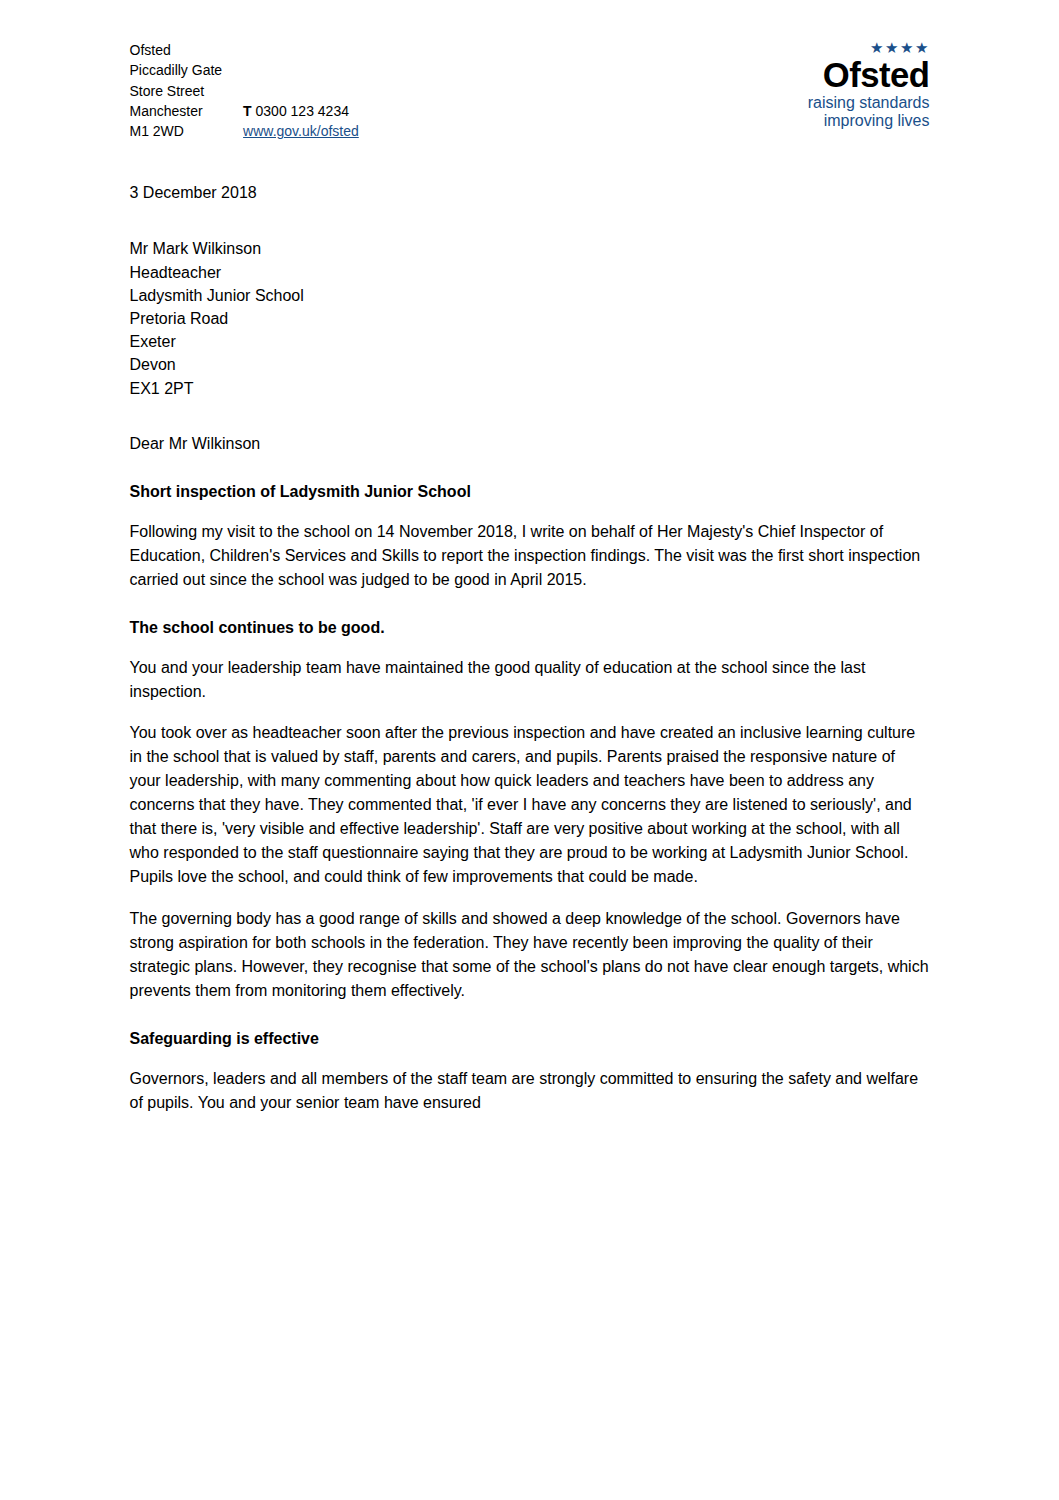| Ofsted Piccadilly Gate Store Street Manchester M1 2WD | T 0300 123 4234 www.gov.uk/ofsted |
★★★★
Ofsted
raising standards
improving lives
3 December 2018
Mr Mark Wilkinson
Headteacher
Ladysmith Junior School
Pretoria Road
Exeter
Devon
EX1 2PT
Dear Mr Wilkinson
Short inspection of Ladysmith Junior School
Following my visit to the school on 14 November 2018, I write on behalf of Her Majesty's Chief Inspector of Education, Children's Services and Skills to report the inspection findings. The visit was the first short inspection carried out since the school was judged to be good in April 2015.
The school continues to be good.
You and your leadership team have maintained the good quality of education at the school since the last inspection.
You took over as headteacher soon after the previous inspection and have created an inclusive learning culture in the school that is valued by staff, parents and carers, and pupils. Parents praised the responsive nature of your leadership, with many commenting about how quick leaders and teachers have been to address any concerns that they have. They commented that, 'if ever I have any concerns they are listened to seriously', and that there is, 'very visible and effective leadership'. Staff are very positive about working at the school, with all who responded to the staff questionnaire saying that they are proud to be working at Ladysmith Junior School. Pupils love the school, and could think of few improvements that could be made.
The governing body has a good range of skills and showed a deep knowledge of the school. Governors have strong aspiration for both schools in the federation. They have recently been improving the quality of their strategic plans. However, they recognise that some of the school's plans do not have clear enough targets, which prevents them from monitoring them effectively.
Safeguarding is effective
Governors, leaders and all members of the staff team are strongly committed to ensuring the safety and welfare of pupils. You and your senior team have ensured